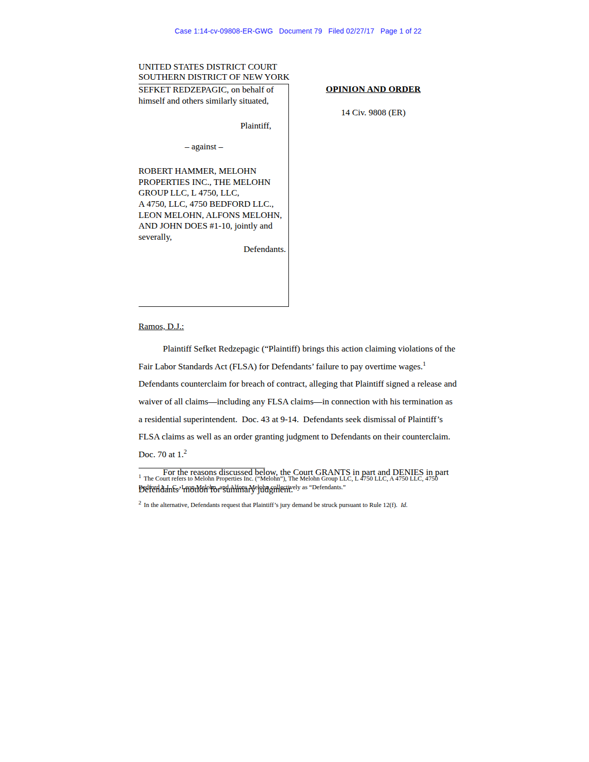Case 1:14-cv-09808-ER-GWG Document 79 Filed 02/27/17 Page 1 of 22
UNITED STATES DISTRICT COURT
SOUTHERN DISTRICT OF NEW YORK
| SEFKET REDZEPAGIC, on behalf of himself and others similarly situated, Plaintiff, – against – ROBERT HAMMER, MELOHN PROPERTIES INC., THE MELOHN GROUP LLC, L 4750, LLC, A 4750, LLC, 4750 BEDFORD LLC., LEON MELOHN, ALFONS MELOHN, AND JOHN DOES #1-10, jointly and severally, Defendants. | OPINION AND ORDER 14 Civ. 9808 (ER) |
Ramos, D.J.:
Plaintiff Sefket Redzepagic (“Plaintiff) brings this action claiming violations of the Fair Labor Standards Act (FLSA) for Defendants’ failure to pay overtime wages.1 Defendants counterclaim for breach of contract, alleging that Plaintiff signed a release and waiver of all claims—including any FLSA claims—in connection with his termination as a residential superintendent. Doc. 43 at 9-14. Defendants seek dismissal of Plaintiff’s FLSA claims as well as an order granting judgment to Defendants on their counterclaim. Doc. 70 at 1.2
For the reasons discussed below, the Court GRANTS in part and DENIES in part Defendants’ motion for summary judgment.
1 The Court refers to Melohn Properties Inc. (“Melohn”), The Melohn Group LLC, L 4750 LLC, A 4750 LLC, 4750 Bedford L.L.C., Leon Melohn, and Alfons Melohn collectively as “Defendants.”
2 In the alternative, Defendants request that Plaintiff’s jury demand be struck pursuant to Rule 12(f). Id.